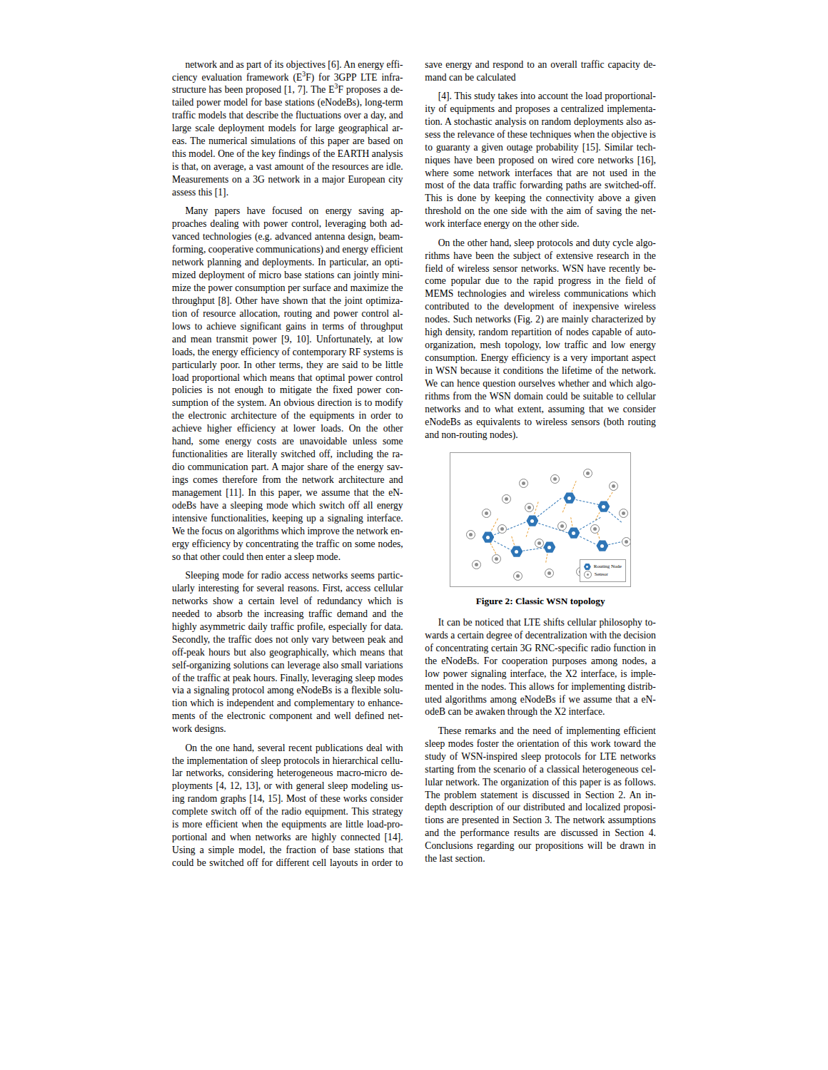network and as part of its objectives [6]. An energy efficiency evaluation framework (E3F) for 3GPP LTE infrastructure has been proposed [1, 7]. The E3F proposes a detailed power model for base stations (eNodeBs), long-term traffic models that describe the fluctuations over a day, and large scale deployment models for large geographical areas. The numerical simulations of this paper are based on this model. One of the key findings of the EARTH analysis is that, on average, a vast amount of the resources are idle. Measurements on a 3G network in a major European city assess this [1].
Many papers have focused on energy saving approaches dealing with power control, leveraging both advanced technologies (e.g. advanced antenna design, beamforming, cooperative communications) and energy efficient network planning and deployments. In particular, an optimized deployment of micro base stations can jointly minimize the power consumption per surface and maximize the throughput [8]. Other have shown that the joint optimization of resource allocation, routing and power control allows to achieve significant gains in terms of throughput and mean transmit power [9, 10]. Unfortunately, at low loads, the energy efficiency of contemporary RF systems is particularly poor. In other terms, they are said to be little load proportional which means that optimal power control policies is not enough to mitigate the fixed power consumption of the system. An obvious direction is to modify the electronic architecture of the equipments in order to achieve higher efficiency at lower loads. On the other hand, some energy costs are unavoidable unless some functionalities are literally switched off, including the radio communication part. A major share of the energy savings comes therefore from the network architecture and management [11]. In this paper, we assume that the eNodeBs have a sleeping mode which switch off all energy intensive functionalities, keeping up a signaling interface. We the focus on algorithms which improve the network energy efficiency by concentrating the traffic on some nodes, so that other could then enter a sleep mode.
Sleeping mode for radio access networks seems particularly interesting for several reasons. First, access cellular networks show a certain level of redundancy which is needed to absorb the increasing traffic demand and the highly asymmetric daily traffic profile, especially for data. Secondly, the traffic does not only vary between peak and off-peak hours but also geographically, which means that self-organizing solutions can leverage also small variations of the traffic at peak hours. Finally, leveraging sleep modes via a signaling protocol among eNodeBs is a flexible solution which is independent and complementary to enhancements of the electronic component and well defined network designs.
On the one hand, several recent publications deal with the implementation of sleep protocols in hierarchical cellular networks, considering heterogeneous macro-micro deployments [4, 12, 13], or with general sleep modeling using random graphs [14, 15]. Most of these works consider complete switch off of the radio equipment. This strategy is more efficient when the equipments are little load-proportional and when networks are highly connected [14]. Using a simple model, the fraction of base stations that could be switched off for different cell layouts in order to save energy and respond to an overall traffic capacity demand can be calculated
[4]. This study takes into account the load proportionality of equipments and proposes a centralized implementation. A stochastic analysis on random deployments also assess the relevance of these techniques when the objective is to guaranty a given outage probability [15]. Similar techniques have been proposed on wired core networks [16], where some network interfaces that are not used in the most of the data traffic forwarding paths are switched-off. This is done by keeping the connectivity above a given threshold on the one side with the aim of saving the network interface energy on the other side.
On the other hand, sleep protocols and duty cycle algorithms have been the subject of extensive research in the field of wireless sensor networks. WSN have recently become popular due to the rapid progress in the field of MEMS technologies and wireless communications which contributed to the development of inexpensive wireless nodes. Such networks (Fig. 2) are mainly characterized by high density, random repartition of nodes capable of auto-organization, mesh topology, low traffic and low energy consumption. Energy efficiency is a very important aspect in WSN because it conditions the lifetime of the network. We can hence question ourselves whether and which algorithms from the WSN domain could be suitable to cellular networks and to what extent, assuming that we consider eNodeBs as equivalents to wireless sensors (both routing and non-routing nodes).
Routing Node
Sensor
Figure 2: Classic WSN topology
It can be noticed that LTE shifts cellular philosophy towards a certain degree of decentralization with the decision of concentrating certain 3G RNC-specific radio function in the eNodeBs. For cooperation purposes among nodes, a low power signaling interface, the X2 interface, is implemented in the nodes. This allows for implementing distributed algorithms among eNodeBs if we assume that a eNodeB can be awaken through the X2 interface.
These remarks and the need of implementing efficient sleep modes foster the orientation of this work toward the study of WSN-inspired sleep protocols for LTE networks starting from the scenario of a classical heterogeneous cellular network. The organization of this paper is as follows. The problem statement is discussed in Section 2. An in-depth description of our distributed and localized propositions are presented in Section 3. The network assumptions and the performance results are discussed in Section 4. Conclusions regarding our propositions will be drawn in the last section.